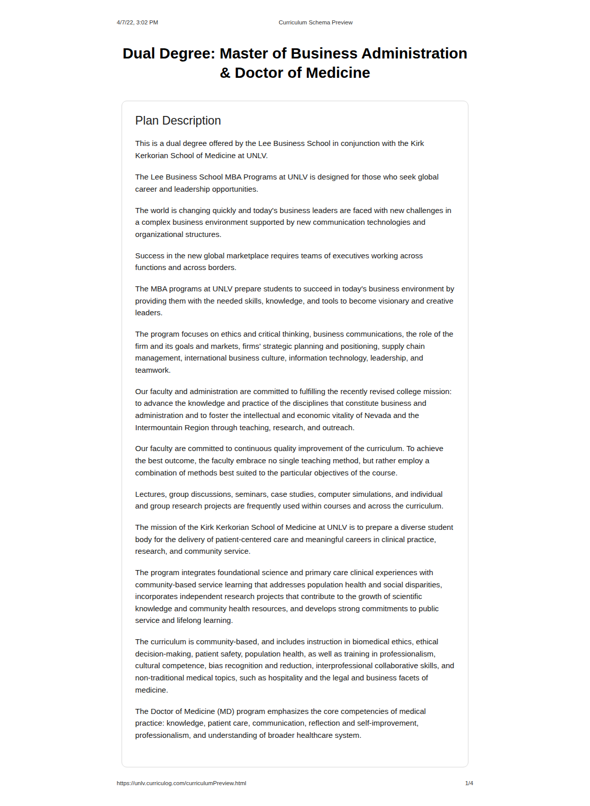4/7/22, 3:02 PM Curriculum Schema Preview
Dual Degree: Master of Business Administration & Doctor of Medicine
Plan Description
This is a dual degree offered by the Lee Business School in conjunction with the Kirk Kerkorian School of Medicine at UNLV.
The Lee Business School MBA Programs at UNLV is designed for those who seek global career and leadership opportunities.
The world is changing quickly and today's business leaders are faced with new challenges in a complex business environment supported by new communication technologies and organizational structures.
Success in the new global marketplace requires teams of executives working across functions and across borders.
The MBA programs at UNLV prepare students to succeed in today's business environment by providing them with the needed skills, knowledge, and tools to become visionary and creative leaders.
The program focuses on ethics and critical thinking, business communications, the role of the firm and its goals and markets, firms' strategic planning and positioning, supply chain management, international business culture, information technology, leadership, and teamwork.
Our faculty and administration are committed to fulfilling the recently revised college mission: to advance the knowledge and practice of the disciplines that constitute business and administration and to foster the intellectual and economic vitality of Nevada and the Intermountain Region through teaching, research, and outreach.
Our faculty are committed to continuous quality improvement of the curriculum. To achieve the best outcome, the faculty embrace no single teaching method, but rather employ a combination of methods best suited to the particular objectives of the course.
Lectures, group discussions, seminars, case studies, computer simulations, and individual and group research projects are frequently used within courses and across the curriculum.
The mission of the Kirk Kerkorian School of Medicine at UNLV is to prepare a diverse student body for the delivery of patient-centered care and meaningful careers in clinical practice, research, and community service.
The program integrates foundational science and primary care clinical experiences with community-based service learning that addresses population health and social disparities, incorporates independent research projects that contribute to the growth of scientific knowledge and community health resources, and develops strong commitments to public service and lifelong learning.
The curriculum is community-based, and includes instruction in biomedical ethics, ethical decision-making, patient safety, population health, as well as training in professionalism, cultural competence, bias recognition and reduction, interprofessional collaborative skills, and non-traditional medical topics, such as hospitality and the legal and business facets of medicine.
The Doctor of Medicine (MD) program emphasizes the core competencies of medical practice: knowledge, patient care, communication, reflection and self-improvement, professionalism, and understanding of broader healthcare system.
https://unlv.curriculog.com/curriculumPreview.html 1/4